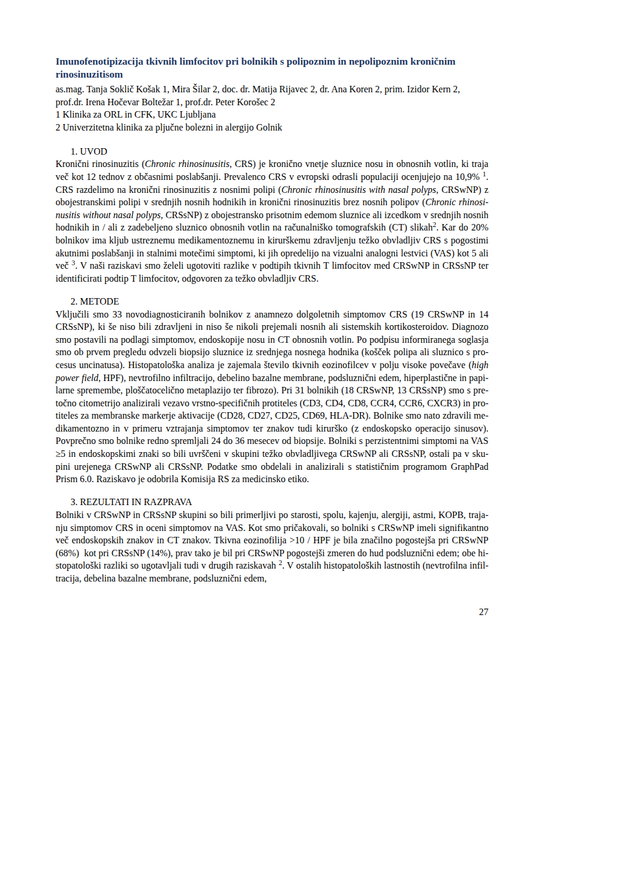Imunofenotipizacija tkivnih limfocitov pri bolnikih s polipoznim in nepolipoznim kroničnim rinosinuzitisom
as.mag. Tanja Soklič Košak 1, Mira Šilar 2, doc. dr. Matija Rijavec 2, dr. Ana Koren 2, prim. Izidor Kern 2, prof.dr. Irena Hočevar Boltežar 1, prof.dr. Peter Korošec 2
1 Klinika za ORL in CFK, UKC Ljubljana
2 Univerzitetna klinika za pljučne bolezni in alergijo Golnik
UVOD
Kronični rinosinuzitis (Chronic rhinosinusitis, CRS) je kronično vnetje sluznice nosu in obnosnih votlin, ki traja več kot 12 tednov z občasnimi poslabšanji. Prevalenco CRS v evropski odrasli populaciji ocenjujejo na 10,9% 1. CRS razdelimo na kronični rinosinuzitis z nosnimi polipi (Chronic rhinosinusitis with nasal polyps, CRSwNP) z obojestranskimi polipi v srednjih nosnih hodnikih in kronični rinosinuzitis brez nosnih polipov (Chronic rhinosinusitis without nasal polyps, CRSsNP) z obojestransko prisotnim edemom sluznice ali izcedkom v srednjih nosnih hodnikih in / ali z zadebeljeno sluznico obnosnih votlin na računalniško tomografskih (CT) slikah2. Kar do 20% bolnikov ima kljub ustreznemu medikamentoznemu in kirurškemu zdravljenju težko obvladljiv CRS s pogostimi akutnimi poslabšanji in stalnimi motečimi simptomi, ki jih opredelijo na vizualni analogni lestvici (VAS) kot 5 ali več 3. V naši raziskavi smo želeli ugotoviti razlike v podtipih tkivnih T limfocitov med CRSwNP in CRSsNP ter identificirati podtip T limfocitov, odgovoren za težko obvladljiv CRS.
METODE
Vključili smo 33 novodiagnosticiranih bolnikov z anamnezo dolgoletnih simptomov CRS (19 CRSwNP in 14 CRSsNP), ki še niso bili zdravljeni in niso še nikoli prejemali nosnih ali sistemskih kortikosteroidov. Diagnozo smo postavili na podlagi simptomov, endoskopije nosu in CT obnosnih votlin. Po podpisu informiranega soglasja smo ob prvem pregledu odvzeli biopsijo sluznice iz srednjega nosnega hodnika (košček polipa ali sluznico s procesus uncinatusa). Histopatološka analiza je zajemala število tkivnih eozinofilcev v polju visoke povečave (high power field, HPF), nevtrofilno infiltracijo, debelino bazalne membrane, podsluznični edem, hiperplastične in papilarne spremembe, ploščatocelično metaplazijo ter fibrozo). Pri 31 bolnikih (18 CRSwNP, 13 CRSsNP) smo s pretočno citometrijo analizirali vezavo vrstno-specifičnih protiteles (CD3, CD4, CD8, CCR4, CCR6, CXCR3) in protiteles za membranske markerje aktivacije (CD28, CD27, CD25, CD69, HLA-DR). Bolnike smo nato zdravili medikamentozno in v primeru vztrajanja simptomov ter znakov tudi kirurško (z endoskopsko operacijo sinusov). Povprečno smo bolnike redno spremljali 24 do 36 mesecev od biopsije. Bolniki s perzistentnimi simptomi na VAS ≥5 in endoskopskimi znaki so bili uvrščeni v skupini težko obvladljivega CRSwNP ali CRSsNP, ostali pa v skupini urejenega CRSwNP ali CRSsNP. Podatke smo obdelali in analizirali s statističnim programom GraphPad Prism 6.0. Raziskavo je odobrila Komisija RS za medicinsko etiko.
REZULTATI IN RAZPRAVA
Bolniki v CRSwNP in CRSsNP skupini so bili primerljivi po starosti, spolu, kajenju, alergiji, astmi, KOPB, trajanju simptomov CRS in oceni simptomov na VAS. Kot smo pričakovali, so bolniki s CRSwNP imeli signifikantno več endoskopskih znakov in CT znakov. Tkivna eozinofilija >10 / HPF je bila značilno pogostejša pri CRSwNP (68%) kot pri CRSsNP (14%), prav tako je bil pri CRSwNP pogostejši zmeren do hud podsluznični edem; obe histopatološki razliki so ugotavljali tudi v drugih raziskavah 2. V ostalih histopatoloških lastnostih (nevtrofilna infiltracija, debelina bazalne membrane, podsluznični edem,
27